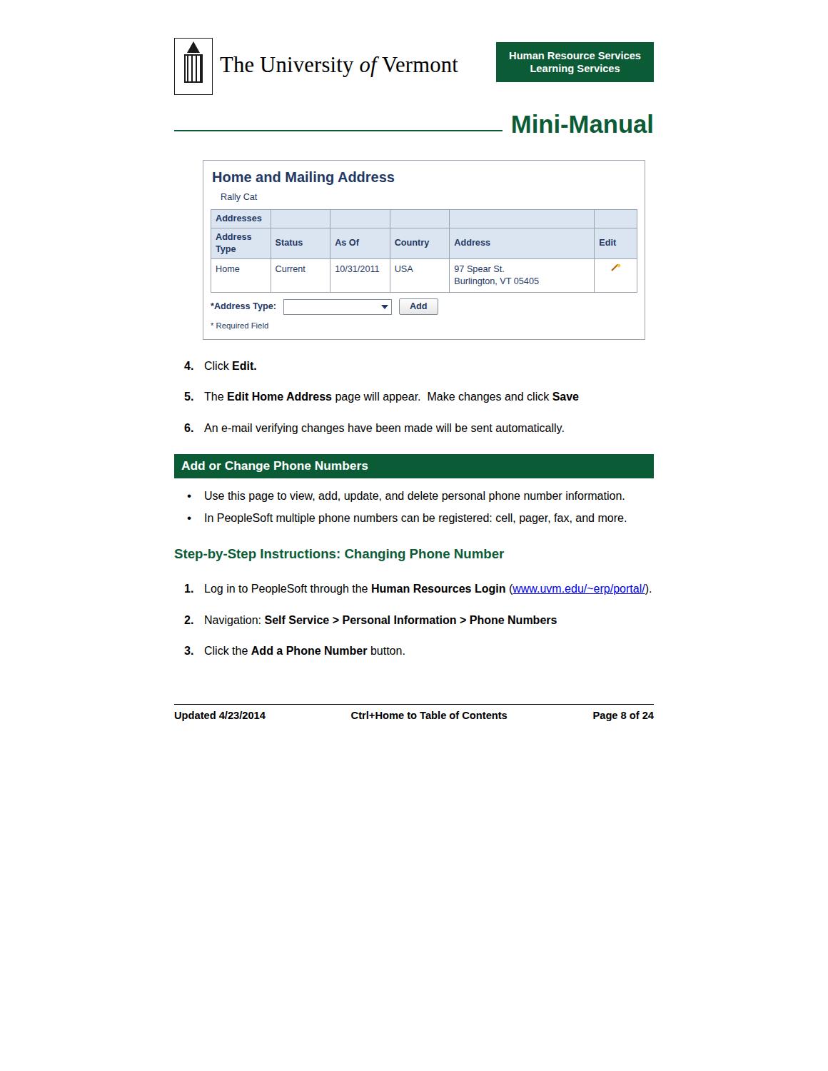The University of Vermont
Human Resource Services
Learning Services
Mini-Manual
Home and Mailing Address
Rally Cat
| Addresses | | | | | |
| --- | --- | --- | --- | --- | --- |
| Address Type | Status | As Of | Country | Address | Edit |
| Home | Current | 10/31/2011 | USA | 97 Spear St. Burlington, VT 05405 | |
*Address Type: Add
* Required Field
Click Edit.
The Edit Home Address page will appear. Make changes and click Save
An e-mail verifying changes have been made will be sent automatically.
Add or Change Phone Numbers
Use this page to view, add, update, and delete personal phone number information.
In PeopleSoft multiple phone numbers can be registered: cell, pager, fax, and more.
Step-by-Step Instructions: Changing Phone Number
Log in to PeopleSoft through the Human Resources Login (www.uvm.edu/~erp/portal/).
Navigation: Self Service > Personal Information > Phone Numbers
Click the Add a Phone Number button.
Updated 4/23/2014
Ctrl+Home to Table of Contents
Page 8 of 24